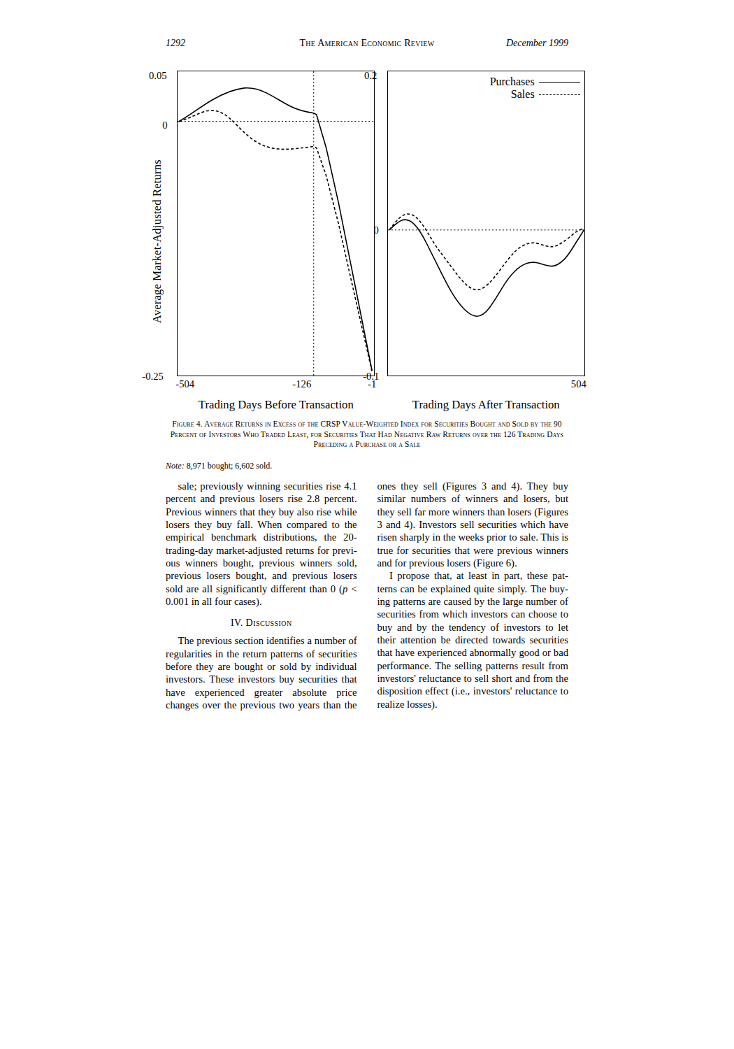1292
The American Economic Review
December 1999
Average Market-Adjusted Returns
0.05
0
-0.25
-504 -126 -1
Trading Days Before Transaction
0.2
0
-0.1
Purchases
Sales
504
Trading Days After Transaction
Figure 4. Average Returns in Excess of the CRSP Value-Weighted Index for Securities Bought and Sold by the 90 Percent of Investors Who Traded Least, for Securities That Had Negative Raw Returns over the 126 Trading Days Preceding a Purchase or a Sale
Note: 8,971 bought; 6,602 sold.
sale; previously winning securities rise 4.1 percent and previous losers rise 2.8 percent. Previous winners that they buy also rise while losers they buy fall. When compared to the empirical benchmark distributions, the 20-trading-day market-adjusted returns for previous winners bought, previous winners sold, previous losers bought, and previous losers sold are all significantly different than 0 (p < 0.001 in all four cases).
IV. Discussion
The previous section identifies a number of regularities in the return patterns of securities before they are bought or sold by individual investors. These investors buy securities that have experienced greater absolute price changes over the previous two years than the ones they sell (Figures 3 and 4). They buy similar numbers of winners and losers, but they sell far more winners than losers (Figures 3 and 4). Investors sell securities which have risen sharply in the weeks prior to sale. This is true for securities that were previous winners and for previous losers (Figure 6).
I propose that, at least in part, these patterns can be explained quite simply. The buying patterns are caused by the large number of securities from which investors can choose to buy and by the tendency of investors to let their attention be directed towards securities that have experienced abnormally good or bad performance. The selling patterns result from investors' reluctance to sell short and from the disposition effect (i.e., investors' reluctance to realize losses).